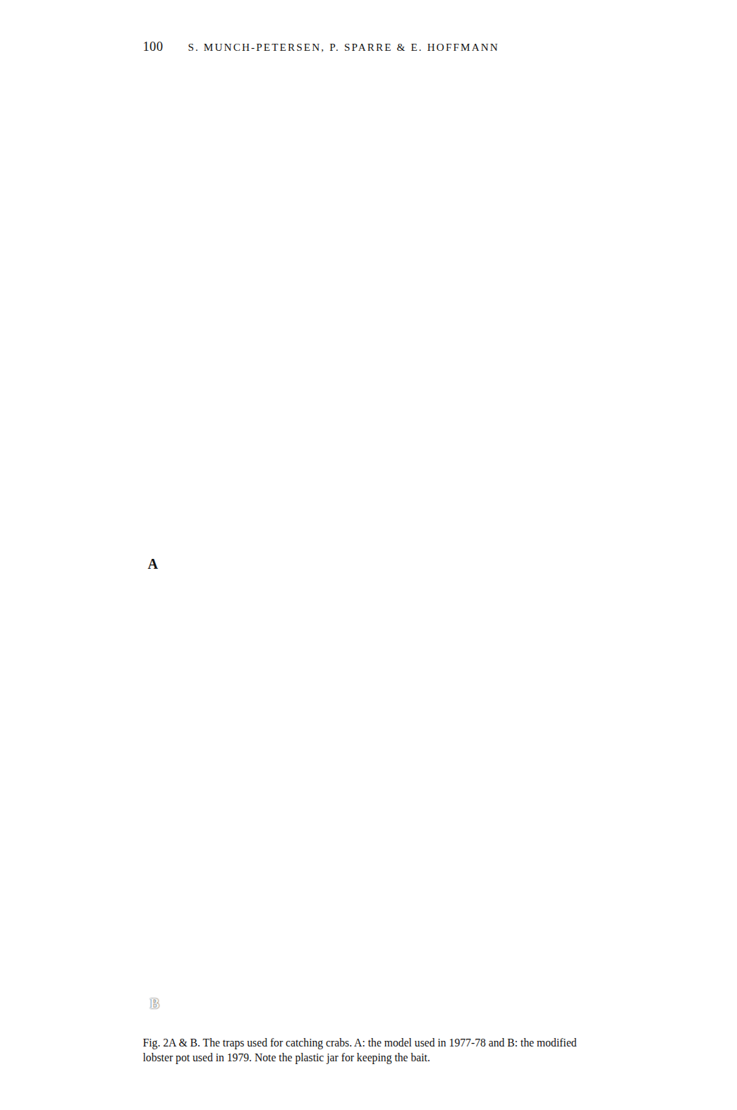100 S. Munch-Petersen, P. Sparre & E. Hoffmann
A
B
Fig. 2A & B. The traps used for catching crabs. A: the model used in 1977-78 and B: the modified lobster pot used in 1979. Note the plastic jar for keeping the bait.